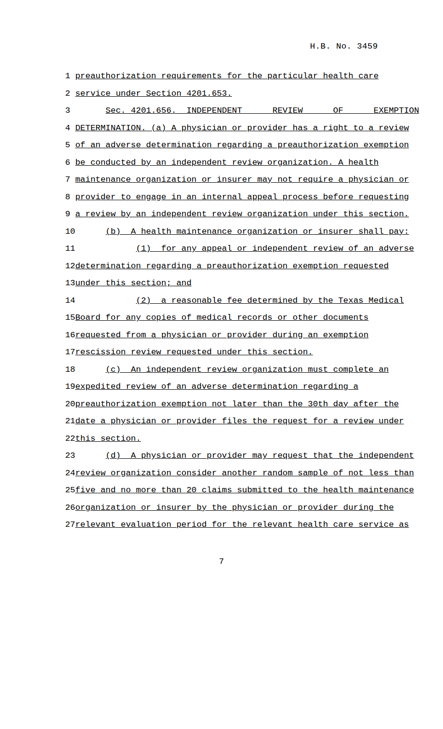H.B. No. 3459
| 1 | preauthorization requirements for the particular health care |
| 2 | service under Section 4201.653. |
| 3 | Sec. 4201.656. INDEPENDENT REVIEW OF EXEMPTION |
| 4 | DETERMINATION. (a) A physician or provider has a right to a review |
| 5 | of an adverse determination regarding a preauthorization exemption |
| 6 | be conducted by an independent review organization. A health |
| 7 | maintenance organization or insurer may not require a physician or |
| 8 | provider to engage in an internal appeal process before requesting |
| 9 | a review by an independent review organization under this section. |
| 10 | (b) A health maintenance organization or insurer shall pay: |
| 11 | (1) for any appeal or independent review of an adverse |
| 12 | determination regarding a preauthorization exemption requested |
| 13 | under this section; and |
| 14 | (2) a reasonable fee determined by the Texas Medical |
| 15 | Board for any copies of medical records or other documents |
| 16 | requested from a physician or provider during an exemption |
| 17 | rescission review requested under this section. |
| 18 | (c) An independent review organization must complete an |
| 19 | expedited review of an adverse determination regarding a |
| 20 | preauthorization exemption not later than the 30th day after the |
| 21 | date a physician or provider files the request for a review under |
| 22 | this section. |
| 23 | (d) A physician or provider may request that the independent |
| 24 | review organization consider another random sample of not less than |
| 25 | five and no more than 20 claims submitted to the health maintenance |
| 26 | organization or insurer by the physician or provider during the |
| 27 | relevant evaluation period for the relevant health care service as |
7